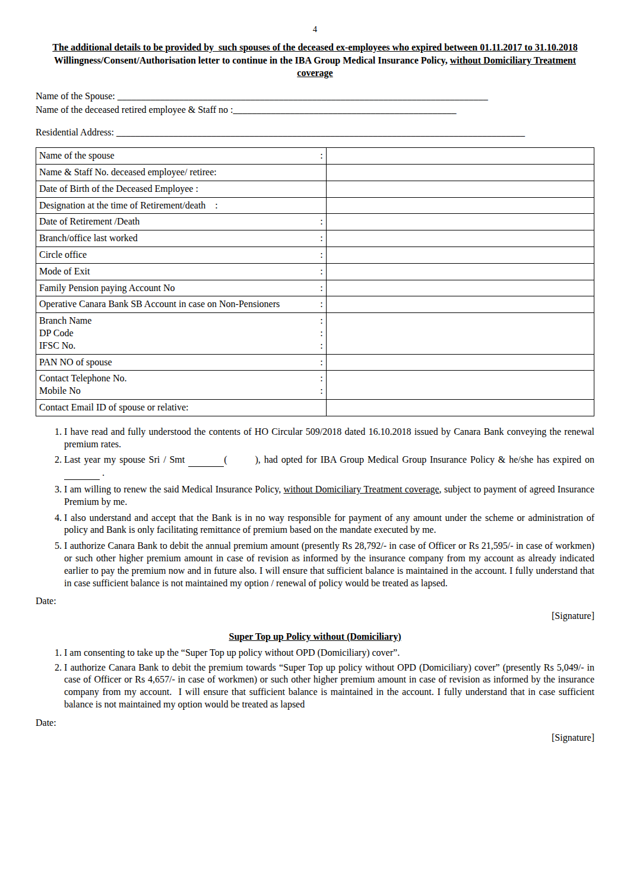4
The additional details to be provided by such spouses of the deceased ex-employees who expired between 01.11.2017 to 31.10.2018
Willingness/Consent/Authorisation letter to continue in the IBA Group Medical Insurance Policy, without Domiciliary Treatment coverage
Name of the Spouse: ______________________________________________________________________________
Name of the deceased retired employee & Staff no :_______________________________________________
Residential Address: ______________________________________________________________________________________
| Name of the spouse : | |
| Name & Staff No. deceased employee/ retiree: | |
| Date of Birth of the Deceased Employee : | |
| Designation at the time of Retirement/death : | |
| Date of Retirement /Death : | |
| Branch/office last worked : | |
| Circle office : | |
| Mode of Exit : | |
| Family Pension paying Account No : | |
| Operative Canara Bank SB Account in case on Non-Pensioners : | |
| Branch Name : DP Code : IFSC No. : | |
| PAN NO of spouse : | |
| Contact Telephone No. : Mobile No : | |
| Contact Email ID of spouse or relative: | |
I have read and fully understood the contents of HO Circular 509/2018 dated 16.10.2018 issued by Canara Bank conveying the renewal premium rates.
Last year my spouse Sri / Smt ( ), had opted for IBA Group Medical Group Insurance Policy & he/she has expired on .
I am willing to renew the said Medical Insurance Policy, without Domiciliary Treatment coverage, subject to payment of agreed Insurance Premium by me.
I also understand and accept that the Bank is in no way responsible for payment of any amount under the scheme or administration of policy and Bank is only facilitating remittance of premium based on the mandate executed by me.
I authorize Canara Bank to debit the annual premium amount (presently Rs 28,792/- in case of Officer or Rs 21,595/- in case of workmen) or such other higher premium amount in case of revision as informed by the insurance company from my account as already indicated earlier to pay the premium now and in future also. I will ensure that sufficient balance is maintained in the account. I fully understand that in case sufficient balance is not maintained my option / renewal of policy would be treated as lapsed.
Date:
[Signature]
Super Top up Policy without (Domiciliary)
I am consenting to take up the “Super Top up policy without OPD (Domiciliary) cover”.
I authorize Canara Bank to debit the premium towards “Super Top up policy without OPD (Domiciliary) cover” (presently Rs 5,049/- in case of Officer or Rs 4,657/- in case of workmen) or such other higher premium amount in case of revision as informed by the insurance company from my account. I will ensure that sufficient balance is maintained in the account. I fully understand that in case sufficient balance is not maintained my option would be treated as lapsed
Date:
[Signature]